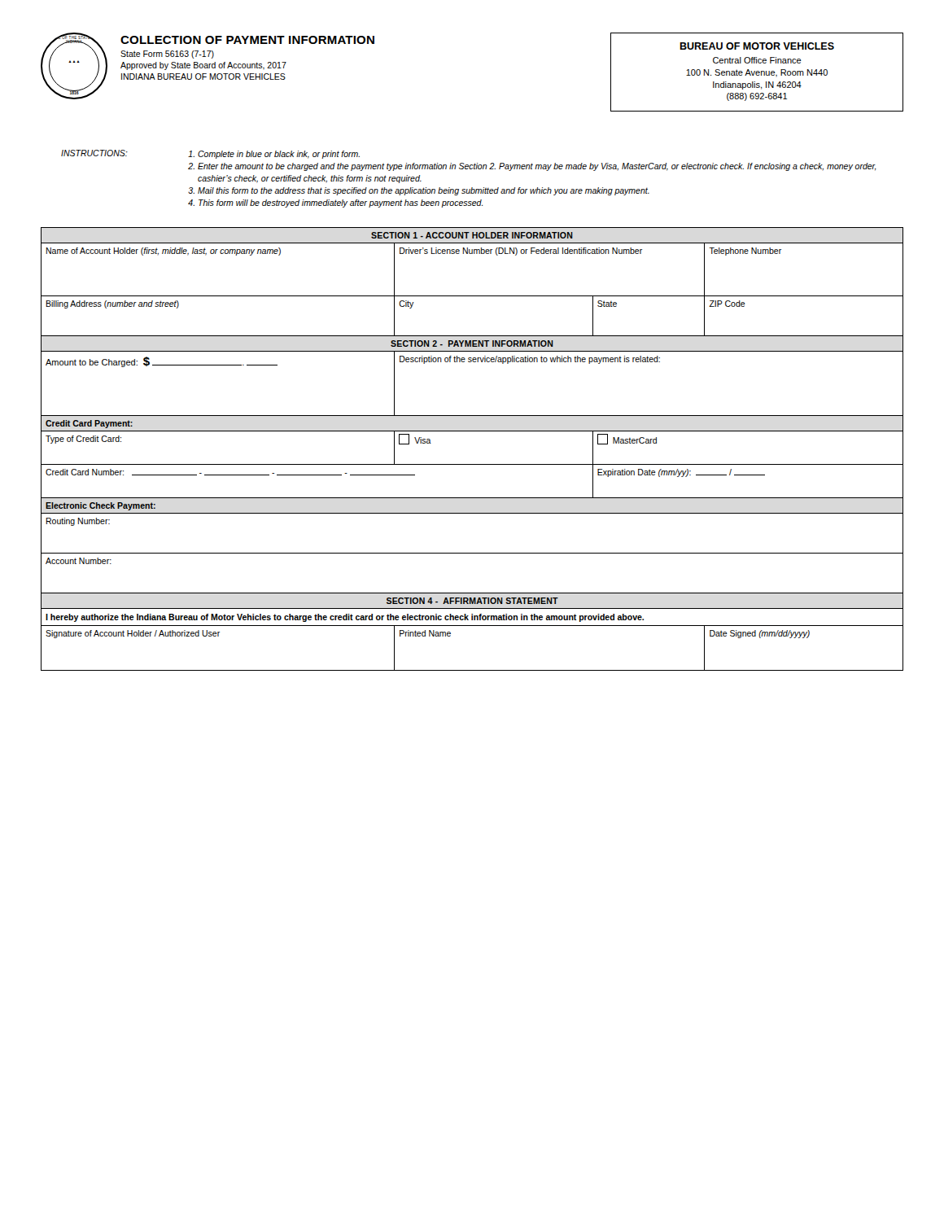SEAL OF THE STATE OF INDIANA
▲▲▲
1816
COLLECTION OF PAYMENT INFORMATION
State Form 56163 (7-17)
Approved by State Board of Accounts, 2017
INDIANA BUREAU OF MOTOR VEHICLES
BUREAU OF MOTOR VEHICLES
Central Office Finance
100 N. Senate Avenue, Room N440
Indianapolis, IN 46204
(888) 692-6841
INSTRUCTIONS:
Complete in blue or black ink, or print form.
Enter the amount to be charged and the payment type information in Section 2. Payment may be made by Visa, MasterCard, or electronic check. If enclosing a check, money order, cashier’s check, or certified check, this form is not required.
Mail this form to the address that is specified on the application being submitted and for which you are making payment.
This form will be destroyed immediately after payment has been processed.
| SECTION 1 - ACCOUNT HOLDER INFORMATION |
| Name of Account Holder ( first, middle, last, or company name ) | Driver’s License Number (DLN) or Federal Identification Number | Telephone Number |
| Billing Address ( number and street ) | City | State | ZIP Code |
| SECTION 2 - PAYMENT INFORMATION |
| Amount to be Charged: $ . | Description of the service/application to which the payment is related: |
| Credit Card Payment: |
| Type of Credit Card: | Visa | MasterCard |
| Credit Card Number: - - - | Expiration Date (mm/yy) : / |
| Electronic Check Payment: |
| Routing Number: |
| Account Number: |
| SECTION 4 - AFFIRMATION STATEMENT |
| I hereby authorize the Indiana Bureau of Motor Vehicles to charge the credit card or the electronic check information in the amount provided above. |
| Signature of Account Holder / Authorized User | Printed Name | Date Signed (mm/dd/yyyy) |